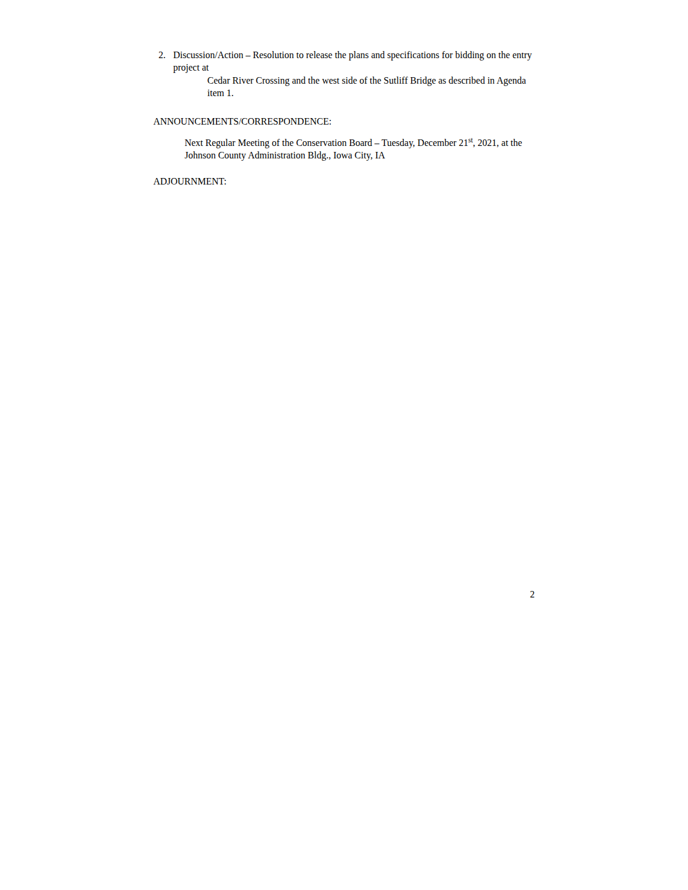2. Discussion/Action – Resolution to release the plans and specifications for bidding on the entry project at Cedar River Crossing and the west side of the Sutliff Bridge as described in Agenda item 1.
ANNOUNCEMENTS/CORRESPONDENCE:
Next Regular Meeting of the Conservation Board – Tuesday, December 21st, 2021, at the Johnson County Administration Bldg., Iowa City, IA
ADJOURNMENT:
2